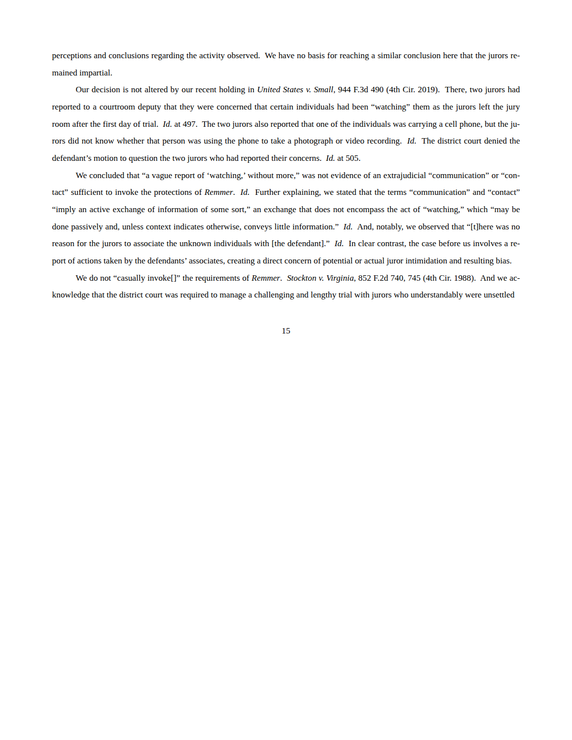perceptions and conclusions regarding the activity observed. We have no basis for reaching a similar conclusion here that the jurors remained impartial.
Our decision is not altered by our recent holding in United States v. Small, 944 F.3d 490 (4th Cir. 2019). There, two jurors had reported to a courtroom deputy that they were concerned that certain individuals had been “watching” them as the jurors left the jury room after the first day of trial. Id. at 497. The two jurors also reported that one of the individuals was carrying a cell phone, but the jurors did not know whether that person was using the phone to take a photograph or video recording. Id. The district court denied the defendant’s motion to question the two jurors who had reported their concerns. Id. at 505.
We concluded that “a vague report of ‘watching,’ without more,” was not evidence of an extrajudicial “communication” or “contact” sufficient to invoke the protections of Remmer. Id. Further explaining, we stated that the terms “communication” and “contact” “imply an active exchange of information of some sort,” an exchange that does not encompass the act of “watching,” which “may be done passively and, unless context indicates otherwise, conveys little information.” Id. And, notably, we observed that “[t]here was no reason for the jurors to associate the unknown individuals with [the defendant].” Id. In clear contrast, the case before us involves a report of actions taken by the defendants’ associates, creating a direct concern of potential or actual juror intimidation and resulting bias.
We do not “casually invoke[]” the requirements of Remmer. Stockton v. Virginia, 852 F.2d 740, 745 (4th Cir. 1988). And we acknowledge that the district court was required to manage a challenging and lengthy trial with jurors who understandably were unsettled
15